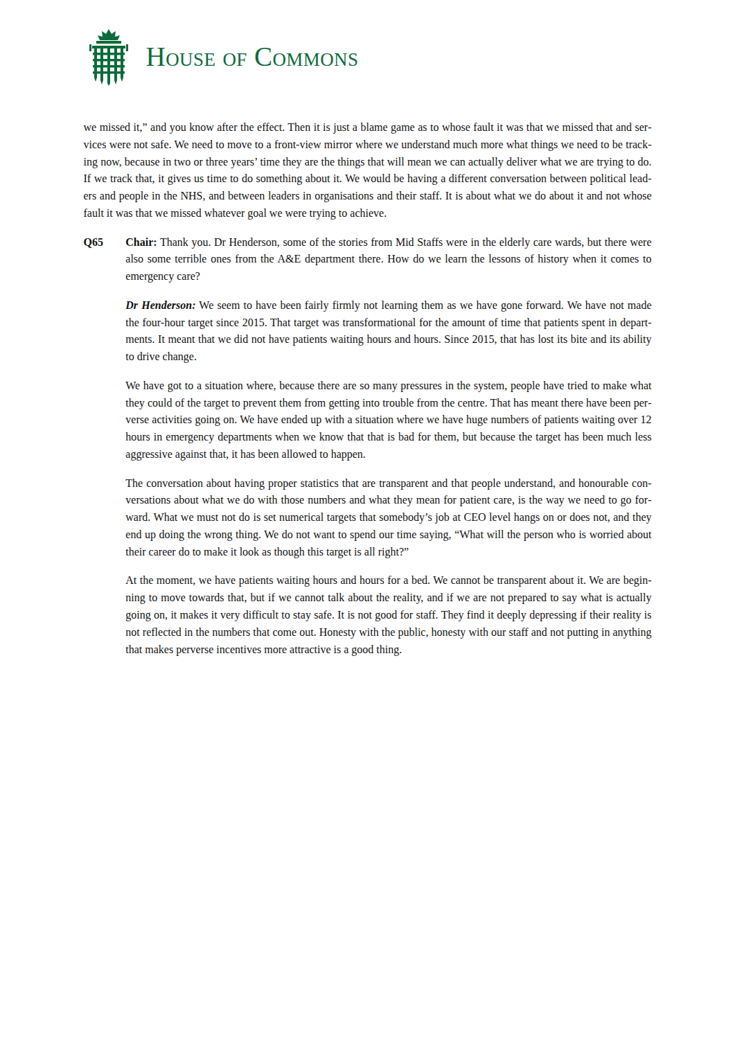House of Commons
we missed it,” and you know after the effect. Then it is just a blame game as to whose fault it was that we missed that and services were not safe. We need to move to a front-view mirror where we understand much more what things we need to be tracking now, because in two or three years’ time they are the things that will mean we can actually deliver what we are trying to do. If we track that, it gives us time to do something about it. We would be having a different conversation between political leaders and people in the NHS, and between leaders in organisations and their staff. It is about what we do about it and not whose fault it was that we missed whatever goal we were trying to achieve.
Q65
Chair: Thank you. Dr Henderson, some of the stories from Mid Staffs were in the elderly care wards, but there were also some terrible ones from the A&E department there. How do we learn the lessons of history when it comes to emergency care?
Dr Henderson: We seem to have been fairly firmly not learning them as we have gone forward. We have not made the four-hour target since 2015. That target was transformational for the amount of time that patients spent in departments. It meant that we did not have patients waiting hours and hours. Since 2015, that has lost its bite and its ability to drive change.
We have got to a situation where, because there are so many pressures in the system, people have tried to make what they could of the target to prevent them from getting into trouble from the centre. That has meant there have been perverse activities going on. We have ended up with a situation where we have huge numbers of patients waiting over 12 hours in emergency departments when we know that that is bad for them, but because the target has been much less aggressive against that, it has been allowed to happen.
The conversation about having proper statistics that are transparent and that people understand, and honourable conversations about what we do with those numbers and what they mean for patient care, is the way we need to go forward. What we must not do is set numerical targets that somebody’s job at CEO level hangs on or does not, and they end up doing the wrong thing. We do not want to spend our time saying, “What will the person who is worried about their career do to make it look as though this target is all right?”
At the moment, we have patients waiting hours and hours for a bed. We cannot be transparent about it. We are beginning to move towards that, but if we cannot talk about the reality, and if we are not prepared to say what is actually going on, it makes it very difficult to stay safe. It is not good for staff. They find it deeply depressing if their reality is not reflected in the numbers that come out. Honesty with the public, honesty with our staff and not putting in anything that makes perverse incentives more attractive is a good thing.